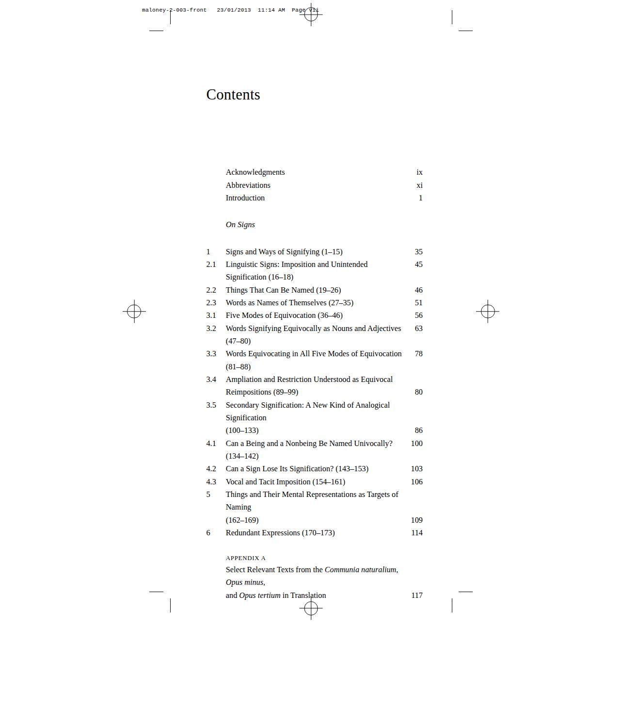maloney-2-003-front 23/01/2013 11:14 AM Page vii
Contents
| | Acknowledgments | ix |
| | Abbreviations | xi |
| | Introduction | 1 |
| | On Signs | |
| 1 | Signs and Ways of Signifying (1–15) | 35 |
| 2.1 | Linguistic Signs: Imposition and Unintended Signification (16–18) | 45 |
| 2.2 | Things That Can Be Named (19–26) | 46 |
| 2.3 | Words as Names of Themselves (27–35) | 51 |
| 3.1 | Five Modes of Equivocation (36–46) | 56 |
| 3.2 | Words Signifying Equivocally as Nouns and Adjectives (47–80) | 63 |
| 3.3 | Words Equivocating in All Five Modes of Equivocation (81–88) | 78 |
| 3.4 | Ampliation and Restriction Understood as Equivocal Reimpositions (89–99) | 80 |
| 3.5 | Secondary Signification: A New Kind of Analogical Signification (100–133) | 86 |
| 4.1 | Can a Being and a Nonbeing Be Named Univocally? (134–142) | 100 |
| 4.2 | Can a Sign Lose Its Signification? (143–153) | 103 |
| 4.3 | Vocal and Tacit Imposition (154–161) | 106 |
| 5 | Things and Their Mental Representations as Targets of Naming (162–169) | 109 |
| 6 | Redundant Expressions (170–173) | 114 |
| | APPENDIX A | |
| | Select Relevant Texts from the Communia naturalium , Opus minus , and Opus tertium in Translation | 117 |